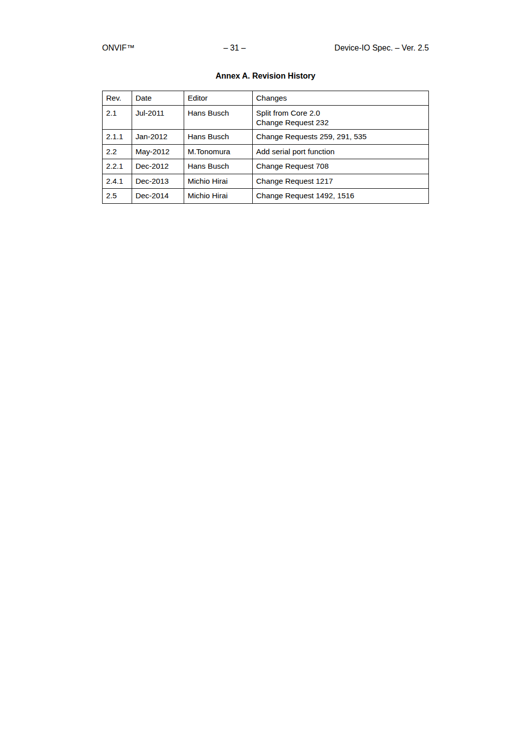ONVIF™ – 31 – Device-IO Spec. – Ver. 2.5
Annex A. Revision History
| Rev. | Date | Editor | Changes |
| --- | --- | --- | --- |
| 2.1 | Jul-2011 | Hans Busch | Split from Core 2.0 Change Request 232 |
| 2.1.1 | Jan-2012 | Hans Busch | Change Requests 259, 291, 535 |
| 2.2 | May-2012 | M.Tonomura | Add serial port function |
| 2.2.1 | Dec-2012 | Hans Busch | Change Request 708 |
| 2.4.1 | Dec-2013 | Michio Hirai | Change Request 1217 |
| 2.5 | Dec-2014 | Michio Hirai | Change Request 1492, 1516 |